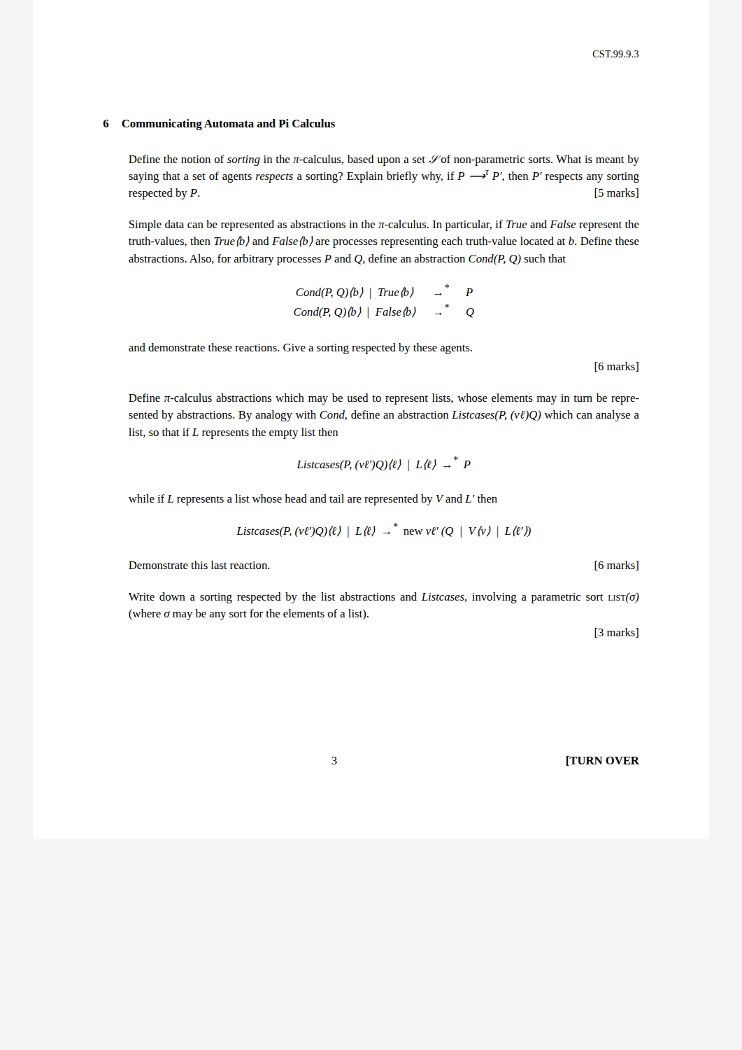CST.99.9.3
6 Communicating Automata and Pi Calculus
Define the notion of sorting in the π-calculus, based upon a set 𝒮 of non-parametric sorts. What is meant by saying that a set of agents respects a sorting? Explain briefly why, if P ⟶τ P′, then P′ respects any sorting respected by P.[5 marks]
Simple data can be represented as abstractions in the π-calculus. In particular, if True and False represent the truth-values, then True⟨b⟩ and False⟨b⟩ are processes representing each truth-value located at b. Define these abstractions. Also, for arbitrary processes P and Q, define an abstraction Cond(P, Q) such that
| Cond (P, Q)⟨b⟩ / True ⟨b⟩ | → * | P |
| Cond (P, Q)⟨b⟩ / False ⟨b⟩ | → * | Q |
and demonstrate these reactions. Give a sorting respected by these agents.
[6 marks]
Define π-calculus abstractions which may be used to represent lists, whose elements may in turn be represented by abstractions. By analogy with Cond, define an abstraction Listcases(P, (vℓ)Q) which can analyse a list, so that if L represents the empty list then
Listcases(P, (vℓ′)Q)⟨ℓ⟩ | L⟨ℓ⟩ →* P
while if L represents a list whose head and tail are represented by V and L′ then
Listcases(P, (vℓ′)Q)⟨ℓ⟩ | L⟨ℓ⟩ →* new vℓ′ (Q | V ⟨v⟩ | L⟨ℓ′⟩)
Demonstrate this last reaction.[6 marks]
Write down a sorting respected by the list abstractions and Listcases, involving a parametric sort list(σ) (where σ may be any sort for the elements of a list).
[3 marks]
3 [TURN OVER